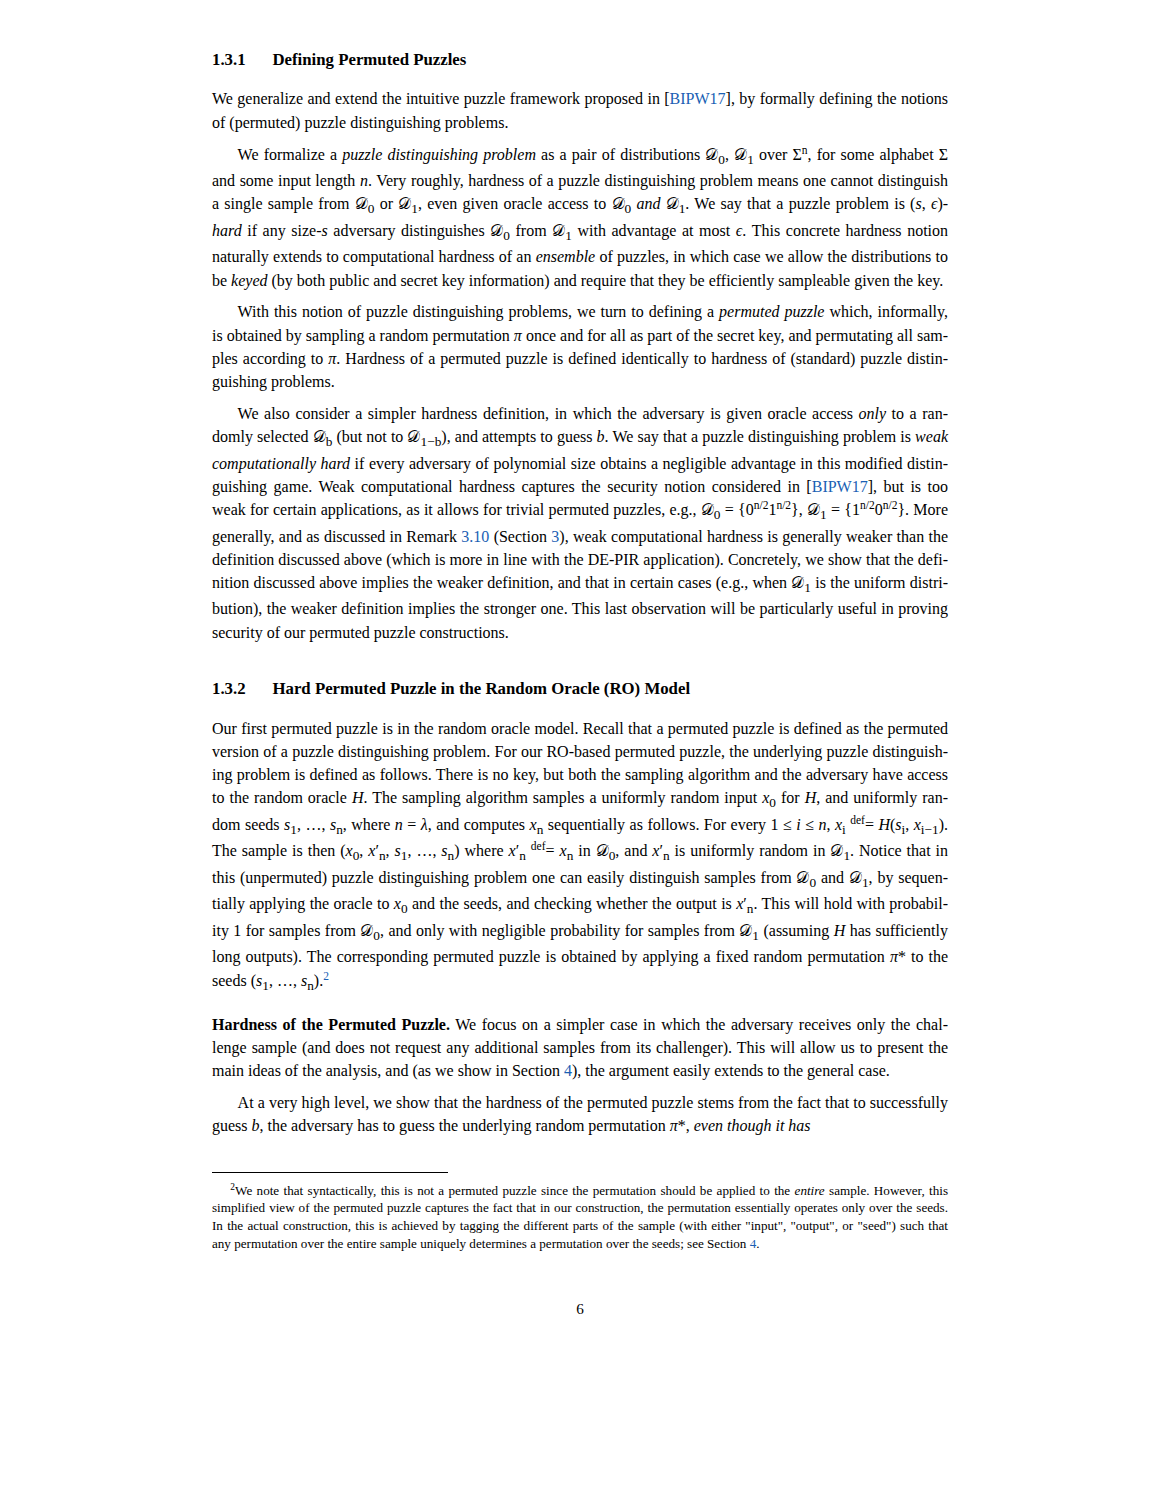1.3.1 Defining Permuted Puzzles
We generalize and extend the intuitive puzzle framework proposed in [BIPW17], by formally defining the notions of (permuted) puzzle distinguishing problems.
We formalize a puzzle distinguishing problem as a pair of distributions 𝒟0, 𝒟1 over Σn, for some alphabet Σ and some input length n. Very roughly, hardness of a puzzle distinguishing problem means one cannot distinguish a single sample from 𝒟0 or 𝒟1, even given oracle access to 𝒟0 and 𝒟1. We say that a puzzle problem is (s, ϵ)-hard if any size-s adversary distinguishes 𝒟0 from 𝒟1 with advantage at most ϵ. This concrete hardness notion naturally extends to computational hardness of an ensemble of puzzles, in which case we allow the distributions to be keyed (by both public and secret key information) and require that they be efficiently sampleable given the key.
With this notion of puzzle distinguishing problems, we turn to defining a permuted puzzle which, informally, is obtained by sampling a random permutation π once and for all as part of the secret key, and permutating all samples according to π. Hardness of a permuted puzzle is defined identically to hardness of (standard) puzzle distinguishing problems.
We also consider a simpler hardness definition, in which the adversary is given oracle access only to a randomly selected 𝒟b (but not to 𝒟1−b), and attempts to guess b. We say that a puzzle distinguishing problem is weak computationally hard if every adversary of polynomial size obtains a negligible advantage in this modified distinguishing game. Weak computational hardness captures the security notion considered in [BIPW17], but is too weak for certain applications, as it allows for trivial permuted puzzles, e.g., 𝒟0 = {0n/21n/2}, 𝒟1 = {1n/20n/2}. More generally, and as discussed in Remark 3.10 (Section 3), weak computational hardness is generally weaker than the definition discussed above (which is more in line with the DE-PIR application). Concretely, we show that the definition discussed above implies the weaker definition, and that in certain cases (e.g., when 𝒟1 is the uniform distribution), the weaker definition implies the stronger one. This last observation will be particularly useful in proving security of our permuted puzzle constructions.
1.3.2 Hard Permuted Puzzle in the Random Oracle (RO) Model
Our first permuted puzzle is in the random oracle model. Recall that a permuted puzzle is defined as the permuted version of a puzzle distinguishing problem. For our RO-based permuted puzzle, the underlying puzzle distinguishing problem is defined as follows. There is no key, but both the sampling algorithm and the adversary have access to the random oracle H. The sampling algorithm samples a uniformly random input x0 for H, and uniformly random seeds s1, …, sn, where n = λ, and computes xn sequentially as follows. For every 1 ≤ i ≤ n, xi def= H(si, xi−1). The sample is then (x0, x′n, s1, …, sn) where x′n def= xn in 𝒟0, and x′n is uniformly random in 𝒟1. Notice that in this (unpermuted) puzzle distinguishing problem one can easily distinguish samples from 𝒟0 and 𝒟1, by sequentially applying the oracle to x0 and the seeds, and checking whether the output is x′n. This will hold with probability 1 for samples from 𝒟0, and only with negligible probability for samples from 𝒟1 (assuming H has sufficiently long outputs). The corresponding permuted puzzle is obtained by applying a fixed random permutation π* to the seeds (s1, …, sn).2
Hardness of the Permuted Puzzle. We focus on a simpler case in which the adversary receives only the challenge sample (and does not request any additional samples from its challenger). This will allow us to present the main ideas of the analysis, and (as we show in Section 4), the argument easily extends to the general case.
At a very high level, we show that the hardness of the permuted puzzle stems from the fact that to successfully guess b, the adversary has to guess the underlying random permutation π*, even though it has
2We note that syntactically, this is not a permuted puzzle since the permutation should be applied to the entire sample. However, this simplified view of the permuted puzzle captures the fact that in our construction, the permutation essentially operates only over the seeds. In the actual construction, this is achieved by tagging the different parts of the sample (with either "input", "output", or "seed") such that any permutation over the entire sample uniquely determines a permutation over the seeds; see Section 4.
6